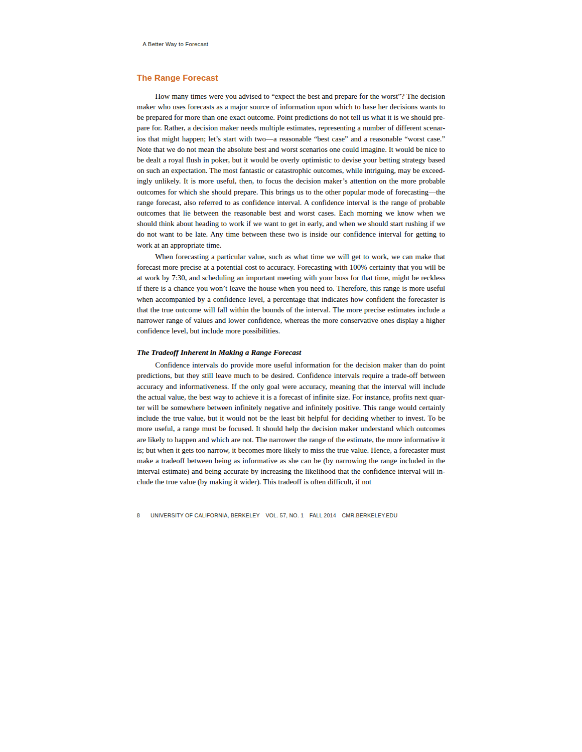A Better Way to Forecast
The Range Forecast
How many times were you advised to “expect the best and prepare for the worst”? The decision maker who uses forecasts as a major source of information upon which to base her decisions wants to be prepared for more than one exact outcome. Point predictions do not tell us what it is we should prepare for. Rather, a decision maker needs multiple estimates, representing a number of different scenarios that might happen; let’s start with two—a reasonable “best case” and a reasonable “worst case.” Note that we do not mean the absolute best and worst scenarios one could imagine. It would be nice to be dealt a royal flush in poker, but it would be overly optimistic to devise your betting strategy based on such an expectation. The most fantastic or catastrophic outcomes, while intriguing, may be exceedingly unlikely. It is more useful, then, to focus the decision maker’s attention on the more probable outcomes for which she should prepare. This brings us to the other popular mode of forecasting—the range forecast, also referred to as confidence interval. A confidence interval is the range of probable outcomes that lie between the reasonable best and worst cases. Each morning we know when we should think about heading to work if we want to get in early, and when we should start rushing if we do not want to be late. Any time between these two is inside our confidence interval for getting to work at an appropriate time.
When forecasting a particular value, such as what time we will get to work, we can make that forecast more precise at a potential cost to accuracy. Forecasting with 100% certainty that you will be at work by 7:30, and scheduling an important meeting with your boss for that time, might be reckless if there is a chance you won’t leave the house when you need to. Therefore, this range is more useful when accompanied by a confidence level, a percentage that indicates how confident the forecaster is that the true outcome will fall within the bounds of the interval. The more precise estimates include a narrower range of values and lower confidence, whereas the more conservative ones display a higher confidence level, but include more possibilities.
The Tradeoff Inherent in Making a Range Forecast
Confidence intervals do provide more useful information for the decision maker than do point predictions, but they still leave much to be desired. Confidence intervals require a trade-off between accuracy and informativeness. If the only goal were accuracy, meaning that the interval will include the actual value, the best way to achieve it is a forecast of infinite size. For instance, profits next quarter will be somewhere between infinitely negative and infinitely positive. This range would certainly include the true value, but it would not be the least bit helpful for deciding whether to invest. To be more useful, a range must be focused. It should help the decision maker understand which outcomes are likely to happen and which are not. The narrower the range of the estimate, the more informative it is; but when it gets too narrow, it becomes more likely to miss the true value. Hence, a forecaster must make a tradeoff between being as informative as she can be (by narrowing the range included in the interval estimate) and being accurate by increasing the likelihood that the confidence interval will include the true value (by making it wider). This tradeoff is often difficult, if not
8 UNIVERSITY OF CALIFORNIA, BERKELEY VOL. 57, NO. 1 FALL 2014 CMR.BERKELEY.EDU